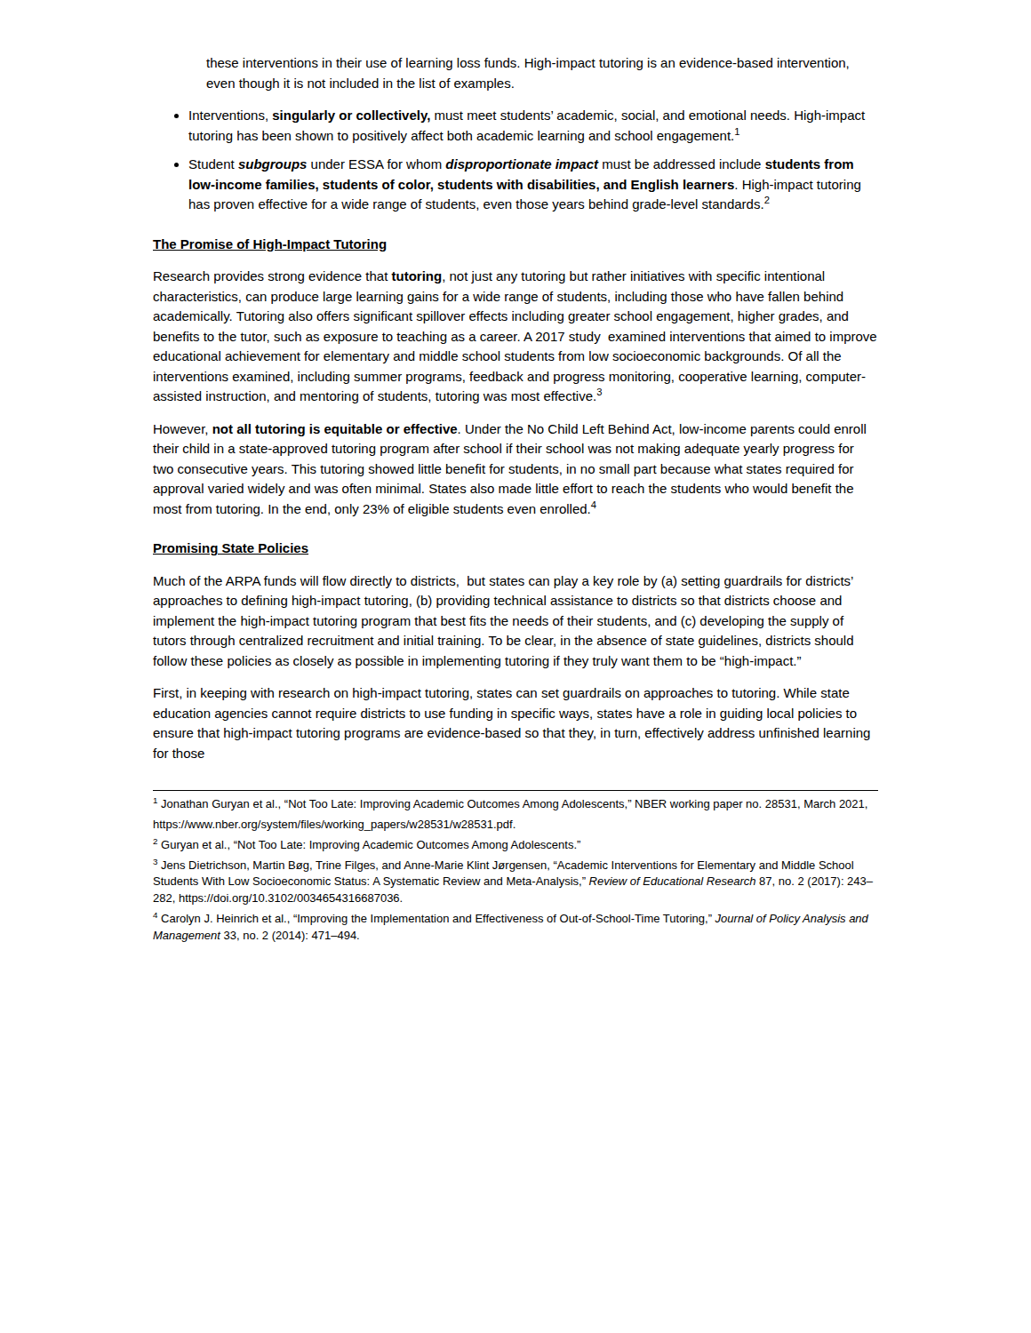these interventions in their use of learning loss funds. High-impact tutoring is an evidence-based intervention, even though it is not included in the list of examples.
Interventions, singularly or collectively, must meet students’ academic, social, and emotional needs. High-impact tutoring has been shown to positively affect both academic learning and school engagement.1
Student subgroups under ESSA for whom disproportionate impact must be addressed include students from low-income families, students of color, students with disabilities, and English learners. High-impact tutoring has proven effective for a wide range of students, even those years behind grade-level standards.2
The Promise of High-Impact Tutoring
Research provides strong evidence that tutoring, not just any tutoring but rather initiatives with specific intentional characteristics, can produce large learning gains for a wide range of students, including those who have fallen behind academically. Tutoring also offers significant spillover effects including greater school engagement, higher grades, and benefits to the tutor, such as exposure to teaching as a career. A 2017 study examined interventions that aimed to improve educational achievement for elementary and middle school students from low socioeconomic backgrounds. Of all the interventions examined, including summer programs, feedback and progress monitoring, cooperative learning, computer-assisted instruction, and mentoring of students, tutoring was most effective.3
However, not all tutoring is equitable or effective. Under the No Child Left Behind Act, low-income parents could enroll their child in a state-approved tutoring program after school if their school was not making adequate yearly progress for two consecutive years. This tutoring showed little benefit for students, in no small part because what states required for approval varied widely and was often minimal. States also made little effort to reach the students who would benefit the most from tutoring. In the end, only 23% of eligible students even enrolled.4
Promising State Policies
Much of the ARPA funds will flow directly to districts, but states can play a key role by (a) setting guardrails for districts’ approaches to defining high-impact tutoring, (b) providing technical assistance to districts so that districts choose and implement the high-impact tutoring program that best fits the needs of their students, and (c) developing the supply of tutors through centralized recruitment and initial training. To be clear, in the absence of state guidelines, districts should follow these policies as closely as possible in implementing tutoring if they truly want them to be “high-impact.”
First, in keeping with research on high-impact tutoring, states can set guardrails on approaches to tutoring. While state education agencies cannot require districts to use funding in specific ways, states have a role in guiding local policies to ensure that high-impact tutoring programs are evidence-based so that they, in turn, effectively address unfinished learning for those
1 Jonathan Guryan et al., “Not Too Late: Improving Academic Outcomes Among Adolescents,” NBER working paper no. 28531, March 2021,
https://www.nber.org/system/files/working_papers/w28531/w28531.pdf.
2 Guryan et al., “Not Too Late: Improving Academic Outcomes Among Adolescents.”
3 Jens Dietrichson, Martin Bøg, Trine Filges, and Anne-Marie Klint Jørgensen, “Academic Interventions for Elementary and Middle School Students With Low Socioeconomic Status: A Systematic Review and Meta-Analysis,” Review of Educational Research 87, no. 2 (2017): 243–282, https://doi.org/10.3102/0034654316687036.
4 Carolyn J. Heinrich et al., “Improving the Implementation and Effectiveness of Out-of-School-Time Tutoring,” Journal of Policy Analysis and Management 33, no. 2 (2014): 471–494.